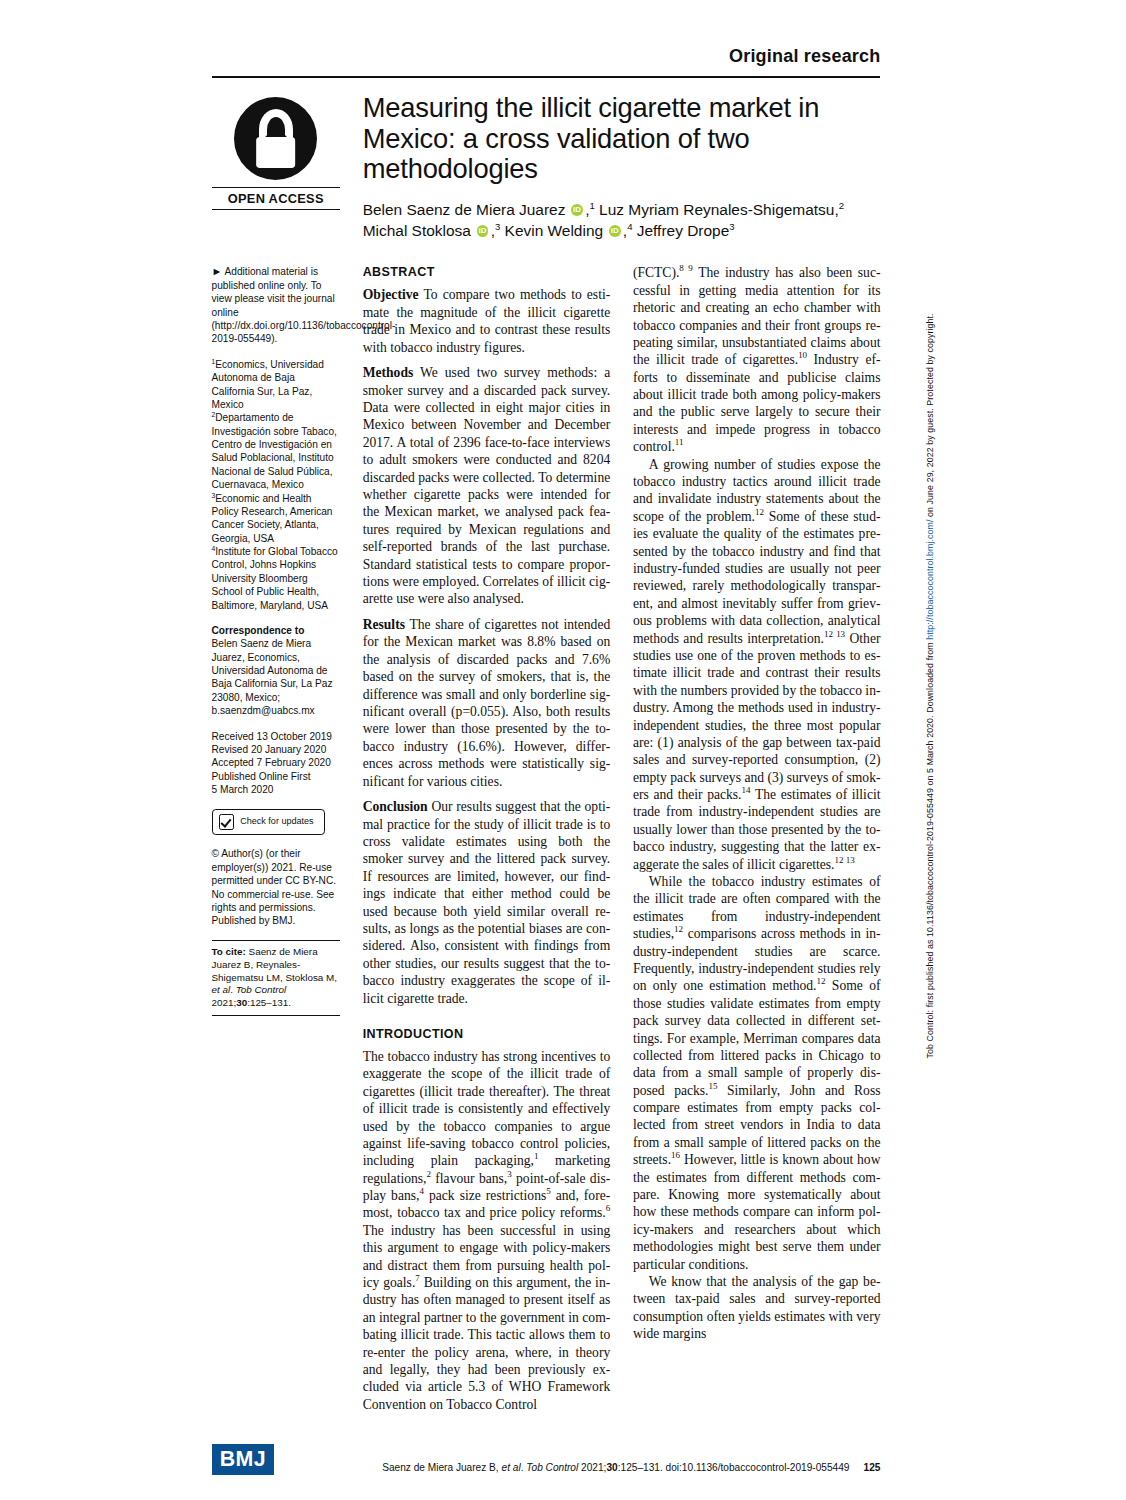Tob Control: first published as 10.1136/tobaccocontrol-2019-055449 on 5 March 2020. Downloaded from http://tobaccocontrol.bmj.com/ on June 29, 2022 by guest. Protected by copyright.
Original research
OPEN ACCESS
Measuring the illicit cigarette market in Mexico: a cross validation of two methodologies
Belen Saenz de Miera Juarez ,1 Luz Myriam Reynales-Shigematsu,2
Michal Stoklosa ,3 Kevin Welding ,4 Jeffrey Drope3
► Additional material is published online only. To view please visit the journal online (http://dx.doi.org/10.1136/tobaccocontrol-2019-055449).
1Economics, Universidad Autonoma de Baja California Sur, La Paz, Mexico
2Departamento de Investigación sobre Tabaco, Centro de Investigación en Salud Poblacional, Instituto Nacional de Salud Pública, Cuernavaca, Mexico
3Economic and Health Policy Research, American Cancer Society, Atlanta, Georgia, USA
4Institute for Global Tobacco Control, Johns Hopkins University Bloomberg School of Public Health, Baltimore, Maryland, USA
Correspondence to
Belen Saenz de Miera Juarez, Economics, Universidad Autonoma de Baja California Sur, La Paz 23080, Mexico; b.saenzdm@uabcs.mx
Received 13 October 2019
Revised 20 January 2020
Accepted 7 February 2020
Published Online First
5 March 2020
Check for updates
© Author(s) (or their employer(s)) 2021. Re-use permitted under CC BY-NC. No commercial re-use. See rights and permissions. Published by BMJ.
To cite: Saenz de Miera Juarez B, Reynales-Shigematsu LM, Stoklosa M, et al. Tob Control 2021;30:125–131.
Abstract
Objective To compare two methods to estimate the magnitude of the illicit cigarette trade in Mexico and to contrast these results with tobacco industry figures.
Methods We used two survey methods: a smoker survey and a discarded pack survey. Data were collected in eight major cities in Mexico between November and December 2017. A total of 2396 face-to-face interviews to adult smokers were conducted and 8204 discarded packs were collected. To determine whether cigarette packs were intended for the Mexican market, we analysed pack features required by Mexican regulations and self-reported brands of the last purchase. Standard statistical tests to compare proportions were employed. Correlates of illicit cigarette use were also analysed.
Results The share of cigarettes not intended for the Mexican market was 8.8% based on the analysis of discarded packs and 7.6% based on the survey of smokers, that is, the difference was small and only borderline significant overall (p=0.055). Also, both results were lower than those presented by the tobacco industry (16.6%). However, differences across methods were statistically significant for various cities.
Conclusion Our results suggest that the optimal practice for the study of illicit trade is to cross validate estimates using both the smoker survey and the littered pack survey. If resources are limited, however, our findings indicate that either method could be used because both yield similar overall results, as longs as the potential biases are considered. Also, consistent with findings from other studies, our results suggest that the tobacco industry exaggerates the scope of illicit cigarette trade.
Introduction
The tobacco industry has strong incentives to exaggerate the scope of the illicit trade of cigarettes (illicit trade thereafter). The threat of illicit trade is consistently and effectively used by the tobacco companies to argue against life-saving tobacco control policies, including plain packaging,1 marketing regulations,2 flavour bans,3 point-of-sale display bans,4 pack size restrictions5 and, foremost, tobacco tax and price policy reforms.6 The industry has been successful in using this argument to engage with policy-makers and distract them from pursuing health policy goals.7 Building on this argument, the industry has often managed to present itself as an integral partner to the government in combating illicit trade. This tactic allows them to re-enter the policy arena, where, in theory and legally, they had been previously excluded via article 5.3 of WHO Framework Convention on Tobacco Control
(FCTC).8 9 The industry has also been successful in getting media attention for its rhetoric and creating an echo chamber with tobacco companies and their front groups repeating similar, unsubstantiated claims about the illicit trade of cigarettes.10 Industry efforts to disseminate and publicise claims about illicit trade both among policy-makers and the public serve largely to secure their interests and impede progress in tobacco control.11
A growing number of studies expose the tobacco industry tactics around illicit trade and invalidate industry statements about the scope of the problem.12 Some of these studies evaluate the quality of the estimates presented by the tobacco industry and find that industry-funded studies are usually not peer reviewed, rarely methodologically transparent, and almost inevitably suffer from grievous problems with data collection, analytical methods and results interpretation.12 13 Other studies use one of the proven methods to estimate illicit trade and contrast their results with the numbers provided by the tobacco industry. Among the methods used in industry-independent studies, the three most popular are: (1) analysis of the gap between tax-paid sales and survey-reported consumption, (2) empty pack surveys and (3) surveys of smokers and their packs.14 The estimates of illicit trade from industry-independent studies are usually lower than those presented by the tobacco industry, suggesting that the latter exaggerate the sales of illicit cigarettes.12 13
While the tobacco industry estimates of the illicit trade are often compared with the estimates from industry-independent studies,12 comparisons across methods in industry-independent studies are scarce. Frequently, industry-independent studies rely on only one estimation method.12 Some of those studies validate estimates from empty pack survey data collected in different settings. For example, Merriman compares data collected from littered packs in Chicago to data from a small sample of properly disposed packs.15 Similarly, John and Ross compare estimates from empty packs collected from street vendors in India to data from a small sample of littered packs on the streets.16 However, little is known about how the estimates from different methods compare. Knowing more systematically about how these methods compare can inform policy-makers and researchers about which methodologies might best serve them under particular conditions.
We know that the analysis of the gap between tax-paid sales and survey-reported consumption often yields estimates with very wide margins
BMJ
Saenz de Miera Juarez B, et al. Tob Control 2021;30:125–131. doi:10.1136/tobaccocontrol-2019-055449 125